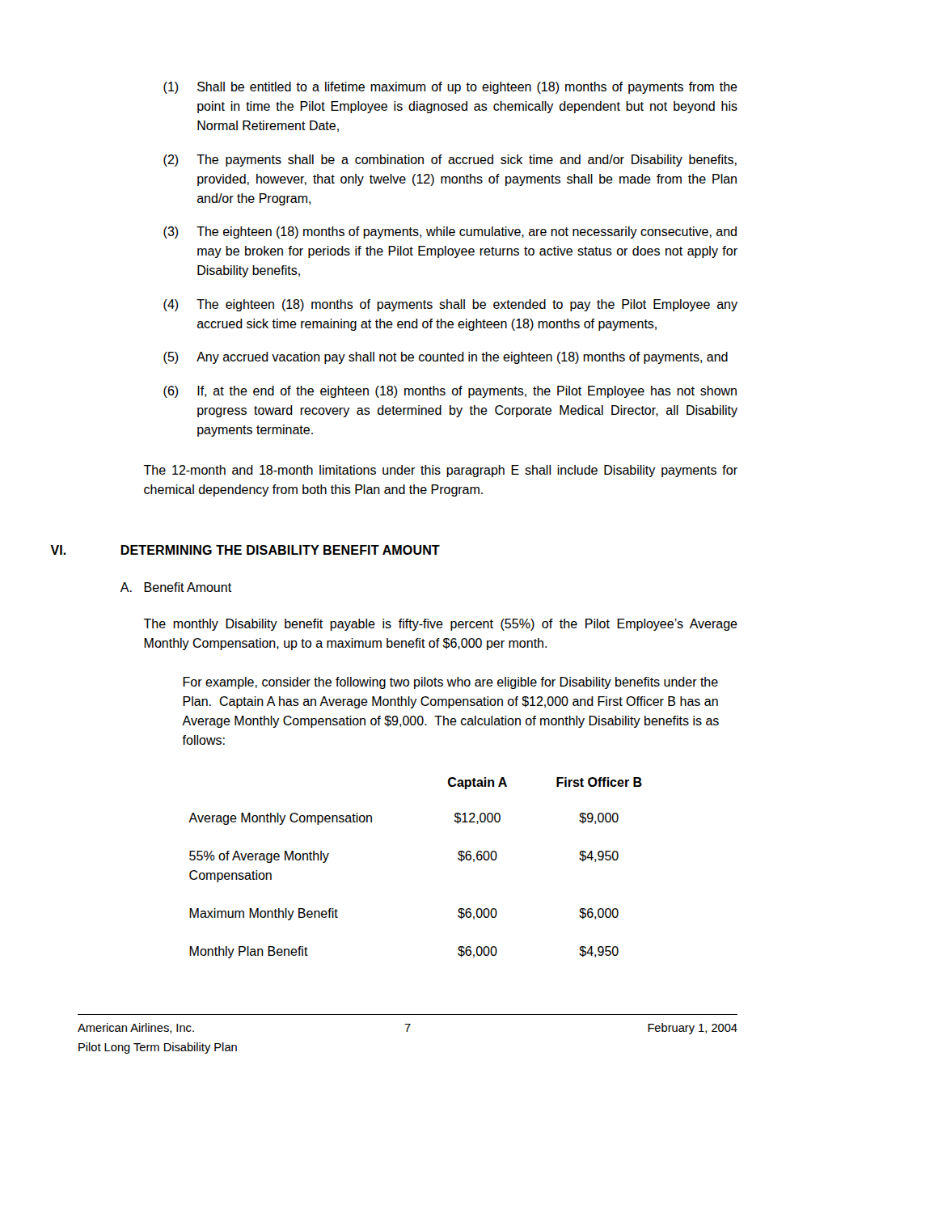(1) Shall be entitled to a lifetime maximum of up to eighteen (18) months of payments from the point in time the Pilot Employee is diagnosed as chemically dependent but not beyond his Normal Retirement Date,
(2) The payments shall be a combination of accrued sick time and and/or Disability benefits, provided, however, that only twelve (12) months of payments shall be made from the Plan and/or the Program,
(3) The eighteen (18) months of payments, while cumulative, are not necessarily consecutive, and may be broken for periods if the Pilot Employee returns to active status or does not apply for Disability benefits,
(4) The eighteen (18) months of payments shall be extended to pay the Pilot Employee any accrued sick time remaining at the end of the eighteen (18) months of payments,
(5) Any accrued vacation pay shall not be counted in the eighteen (18) months of payments, and
(6) If, at the end of the eighteen (18) months of payments, the Pilot Employee has not shown progress toward recovery as determined by the Corporate Medical Director, all Disability payments terminate.
The 12-month and 18-month limitations under this paragraph E shall include Disability payments for chemical dependency from both this Plan and the Program.
VI. DETERMINING THE DISABILITY BENEFIT AMOUNT
A. Benefit Amount
The monthly Disability benefit payable is fifty-five percent (55%) of the Pilot Employee’s Average Monthly Compensation, up to a maximum benefit of $6,000 per month.
For example, consider the following two pilots who are eligible for Disability benefits under the Plan. Captain A has an Average Monthly Compensation of $12,000 and First Officer B has an Average Monthly Compensation of $9,000. The calculation of monthly Disability benefits is as follows:
| | Captain A | First Officer B |
| --- | --- | --- |
| Average Monthly Compensation | $12,000 | $9,000 |
| 55% of Average Monthly Compensation | $6,600 | $4,950 |
| Maximum Monthly Benefit | $6,000 | $6,000 |
| Monthly Plan Benefit | $6,000 | $4,950 |
American Airlines, Inc.
7
February 1, 2004
Pilot Long Term Disability Plan